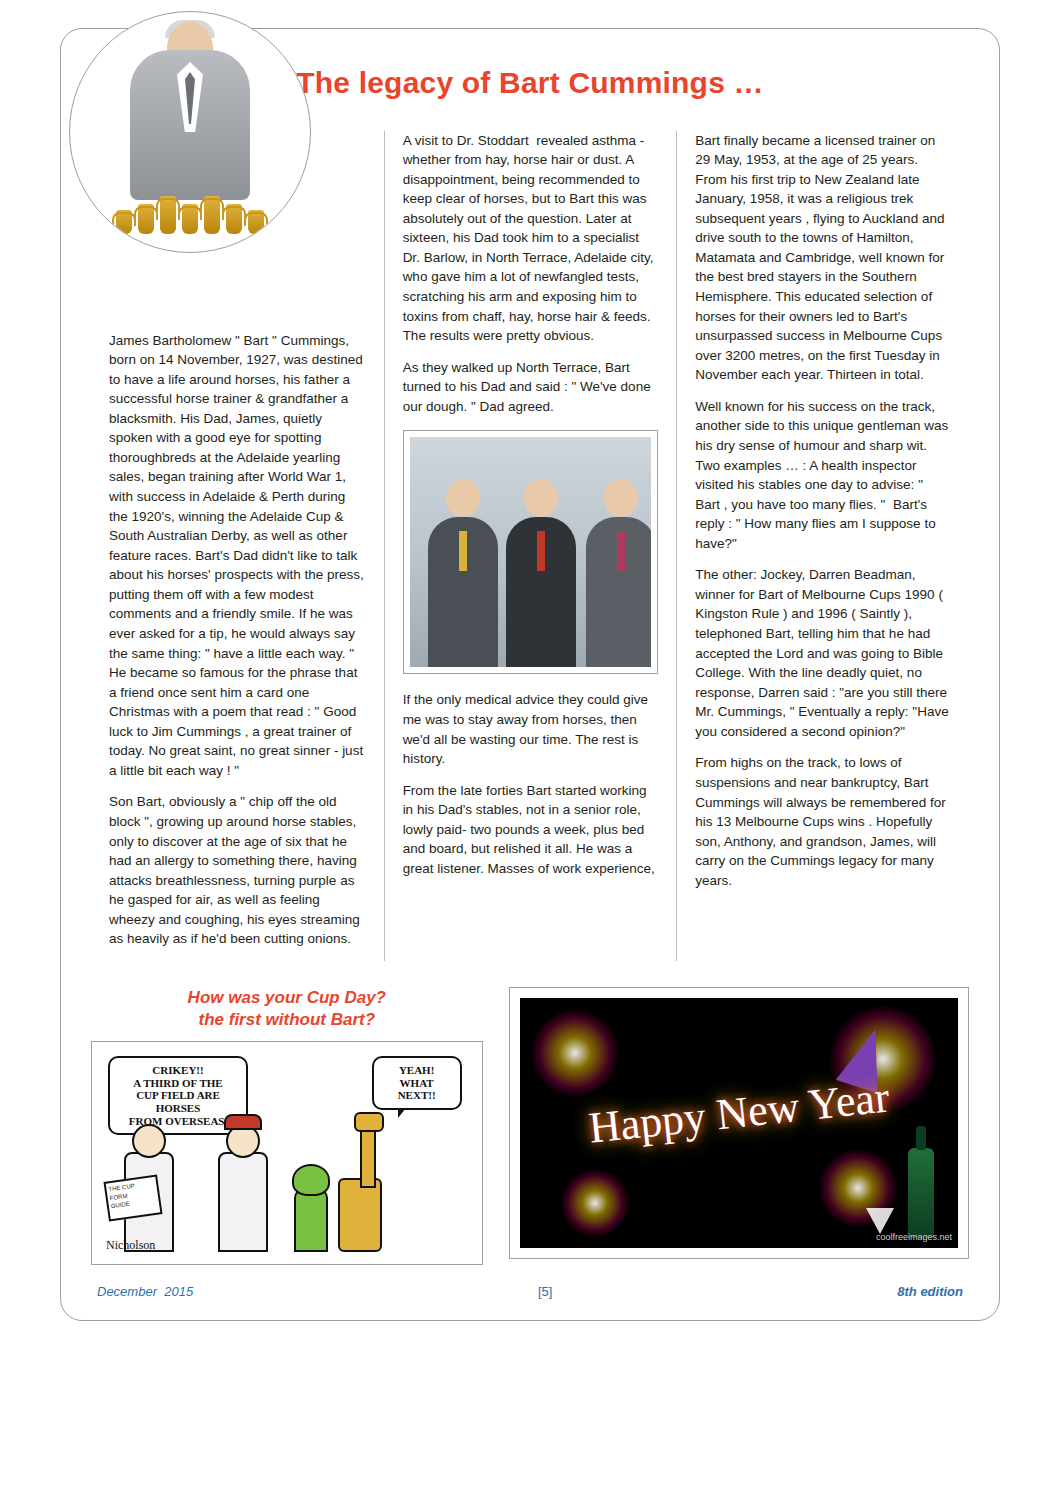The legacy of Bart Cummings …
James Bartholomew " Bart " Cummings, born on 14 November, 1927, was destined to have a life around horses, his father a successful horse trainer & grandfather a blacksmith. His Dad, James, quietly spoken with a good eye for spotting thoroughbreds at the Adelaide yearling sales, began training after World War 1, with success in Adelaide & Perth during the 1920's, winning the Adelaide Cup & South Australian Derby, as well as other feature races. Bart's Dad didn't like to talk about his horses' prospects with the press, putting them off with a few modest comments and a friendly smile. If he was ever asked for a tip, he would always say the same thing: " have a little each way. " He became so famous for the phrase that a friend once sent him a card one Christmas with a poem that read : " Good luck to Jim Cummings , a great trainer of today. No great saint, no great sinner - just a little bit each way ! "
Son Bart, obviously a " chip off the old block ", growing up around horse stables, only to discover at the age of six that he had an allergy to something there, having attacks breathlessness, turning purple as he gasped for air, as well as feeling wheezy and coughing, his eyes streaming as heavily as if he'd been cutting onions.
A visit to Dr. Stoddart revealed asthma - whether from hay, horse hair or dust. A disappointment, being recommended to keep clear of horses, but to Bart this was absolutely out of the question. Later at sixteen, his Dad took him to a specialist Dr. Barlow, in North Terrace, Adelaide city, who gave him a lot of newfangled tests, scratching his arm and exposing him to toxins from chaff, hay, horse hair & feeds. The results were pretty obvious.
As they walked up North Terrace, Bart turned to his Dad and said : " We've done our dough. " Dad agreed.
If the only medical advice they could give me was to stay away from horses, then we'd all be wasting our time. The rest is history.
From the late forties Bart started working in his Dad's stables, not in a senior role, lowly paid- two pounds a week, plus bed and board, but relished it all. He was a great listener. Masses of work experience,
Bart finally became a licensed trainer on 29 May, 1953, at the age of 25 years. From his first trip to New Zealand late January, 1958, it was a religious trek subsequent years , flying to Auckland and drive south to the towns of Hamilton, Matamata and Cambridge, well known for the best bred stayers in the Southern Hemisphere. This educated selection of horses for their owners led to Bart's unsurpassed success in Melbourne Cups over 3200 metres, on the first Tuesday in November each year. Thirteen in total.
Well known for his success on the track, another side to this unique gentleman was his dry sense of humour and sharp wit. Two examples … : A health inspector visited his stables one day to advise: " Bart , you have too many flies. " Bart's reply : " How many flies am I suppose to have?"
The other: Jockey, Darren Beadman, winner for Bart of Melbourne Cups 1990 ( Kingston Rule ) and 1996 ( Saintly ), telephoned Bart, telling him that he had accepted the Lord and was going to Bible College. With the line deadly quiet, no response, Darren said : "are you still there Mr. Cummings, " Eventually a reply: "Have you considered a second opinion?"
From highs on the track, to lows of suspensions and near bankruptcy, Bart Cummings will always be remembered for his 13 Melbourne Cups wins . Hopefully son, Anthony, and grandson, James, will carry on the Cummings legacy for many years.
How was your Cup Day?
the first without Bart?
CRIKEY!!
A THIRD OF THE
CUP FIELD ARE HORSES
FROM OVERSEAS.
YEAH!
WHAT
NEXT!!
THE CUP
FORM
GUIDE
Nicholson
Happy New Year
coolfreeimages.net
December 2015
[5]
8th edition